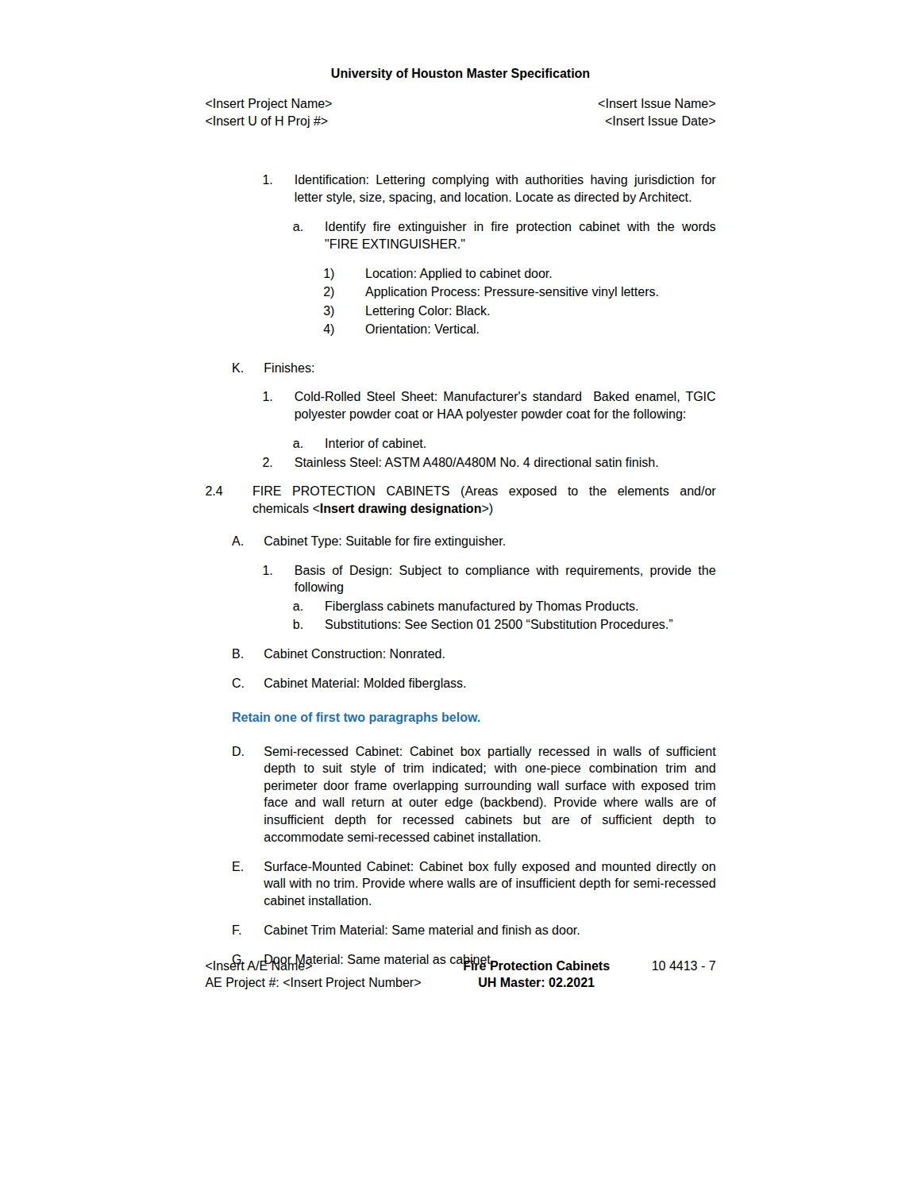University of Houston Master Specification
<Insert Project Name> <Insert Issue Name>
<Insert U of H Proj #> <Insert Issue Date>
1. Identification: Lettering complying with authorities having jurisdiction for letter style, size, spacing, and location. Locate as directed by Architect.
a. Identify fire extinguisher in fire protection cabinet with the words "FIRE EXTINGUISHER."
1) Location: Applied to cabinet door.
2) Application Process: Pressure-sensitive vinyl letters.
3) Lettering Color: Black.
4) Orientation: Vertical.
K. Finishes:
1. Cold-Rolled Steel Sheet: Manufacturer's standard Baked enamel, TGIC polyester powder coat or HAA polyester powder coat for the following:
a. Interior of cabinet.
2. Stainless Steel: ASTM A480/A480M No. 4 directional satin finish.
2.4 FIRE PROTECTION CABINETS (Areas exposed to the elements and/or chemicals <Insert drawing designation>)
A. Cabinet Type: Suitable for fire extinguisher.
1. Basis of Design: Subject to compliance with requirements, provide the following
a. Fiberglass cabinets manufactured by Thomas Products.
b. Substitutions: See Section 01 2500 “Substitution Procedures.”
B. Cabinet Construction: Nonrated.
C. Cabinet Material: Molded fiberglass.
Retain one of first two paragraphs below.
D. Semi-recessed Cabinet: Cabinet box partially recessed in walls of sufficient depth to suit style of trim indicated; with one-piece combination trim and perimeter door frame overlapping surrounding wall surface with exposed trim face and wall return at outer edge (backbend). Provide where walls are of insufficient depth for recessed cabinets but are of sufficient depth to accommodate semi-recessed cabinet installation.
E. Surface-Mounted Cabinet: Cabinet box fully exposed and mounted directly on wall with no trim. Provide where walls are of insufficient depth for semi-recessed cabinet installation.
F. Cabinet Trim Material: Same material and finish as door.
G. Door Material: Same material as cabinet.
<Insert A/E Name>
AE Project #: <Insert Project Number>
Fire Protection Cabinets
UH Master: 02.2021
10 4413 - 7